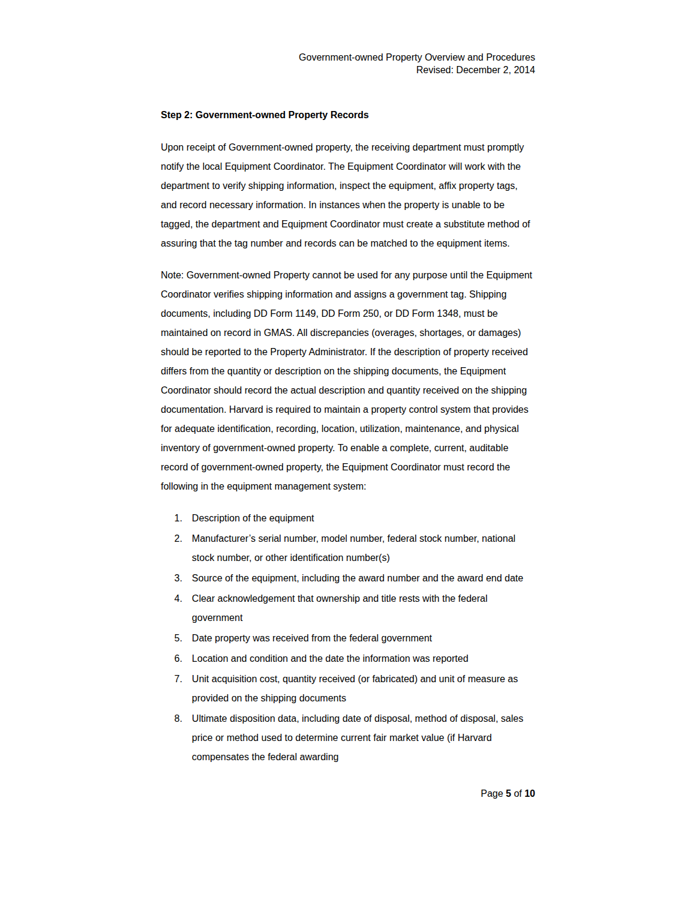Government-owned Property Overview and Procedures
Revised: December 2, 2014
Step 2: Government-owned Property Records
Upon receipt of Government-owned property, the receiving department must promptly notify the local Equipment Coordinator. The Equipment Coordinator will work with the department to verify shipping information, inspect the equipment, affix property tags, and record necessary information. In instances when the property is unable to be tagged, the department and Equipment Coordinator must create a substitute method of assuring that the tag number and records can be matched to the equipment items.
Note: Government-owned Property cannot be used for any purpose until the Equipment Coordinator verifies shipping information and assigns a government tag. Shipping documents, including DD Form 1149, DD Form 250, or DD Form 1348, must be maintained on record in GMAS. All discrepancies (overages, shortages, or damages) should be reported to the Property Administrator. If the description of property received differs from the quantity or description on the shipping documents, the Equipment Coordinator should record the actual description and quantity received on the shipping documentation. Harvard is required to maintain a property control system that provides for adequate identification, recording, location, utilization, maintenance, and physical inventory of government-owned property. To enable a complete, current, auditable record of government-owned property, the Equipment Coordinator must record the following in the equipment management system:
Description of the equipment
Manufacturer’s serial number, model number, federal stock number, national stock number, or other identification number(s)
Source of the equipment, including the award number and the award end date
Clear acknowledgement that ownership and title rests with the federal government
Date property was received from the federal government
Location and condition and the date the information was reported
Unit acquisition cost, quantity received (or fabricated) and unit of measure as provided on the shipping documents
Ultimate disposition data, including date of disposal, method of disposal, sales price or method used to determine current fair market value (if Harvard compensates the federal awarding
Page 5 of 10